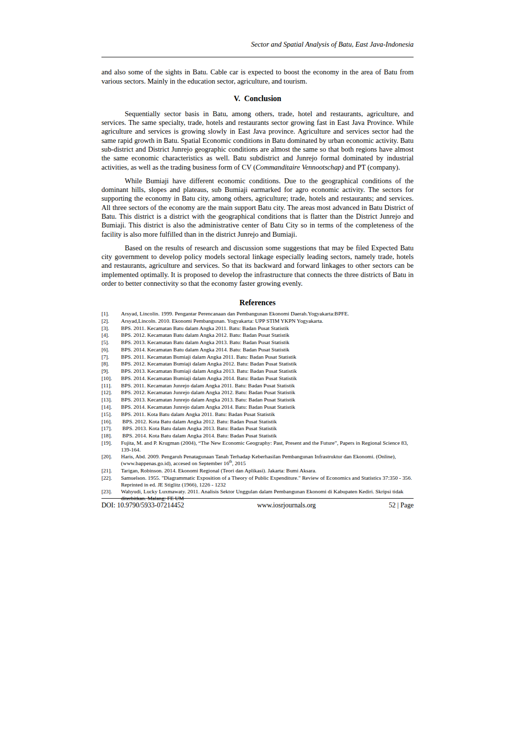Sector and Spatial Analysis of Batu, East Java-Indonesia
and also some of the sights in Batu. Cable car is expected to boost the economy in the area of Batu from various sectors. Mainly in the education sector, agriculture, and tourism.
V. Conclusion
Sequentially sector basis in Batu, among others, trade, hotel and restaurants, agriculture, and services. The same specialty, trade, hotels and restaurants sector growing fast in East Java Province. While agriculture and services is growing slowly in East Java province. Agriculture and services sector had the same rapid growth in Batu. Spatial Economic conditions in Batu dominated by urban economic activity. Batu sub-district and District Junrejo geographic conditions are almost the same so that both regions have almost the same economic characteristics as well. Batu subdistrict and Junrejo formal dominated by industrial activities, as well as the trading business form of CV (Commanditaire Vennootschap) and PT (company).
While Bumiaji have different economic conditions. Due to the geographical conditions of the dominant hills, slopes and plateaus, sub Bumiaji earmarked for agro economic activity. The sectors for supporting the economy in Batu city, among others, agriculture; trade, hotels and restaurants; and services. All three sectors of the economy are the main support Batu city. The areas most advanced in Batu District of Batu. This district is a district with the geographical conditions that is flatter than the District Junrejo and Bumiaji. This district is also the administrative center of Batu City so in terms of the completeness of the facility is also more fulfilled than in the district Junrejo and Bumiaji.
Based on the results of research and discussion some suggestions that may be filed Expected Batu city government to develop policy models sectoral linkage especially leading sectors, namely trade, hotels and restaurants, agriculture and services. So that its backward and forward linkages to other sectors can be implemented optimally. It is proposed to develop the infrastructure that connects the three districts of Batu in order to better connectivity so that the economy faster growing evenly.
References
[1]. Arsyad, Lincolin. 1999. Pengantar Perencanaan dan Pembangunan Ekonomi Daerah.Yogyakarta:BPFE.
[2]. Arsyad,Lincoln. 2010. Ekonomi Pembangunan. Yogyakarta: UPP STIM YKPN Yogyakarta.
[3]. BPS. 2011. Kecamatan Batu dalam Angka 2011. Batu: Badan Pusat Statistik
[4]. BPS. 2012. Kecamatan Batu dalam Angka 2012. Batu: Badan Pusat Statistik
[5]. BPS. 2013. Kecamatan Batu dalam Angka 2013. Batu: Badan Pusat Statistik
[6]. BPS. 2014. Kecamatan Batu dalam Angka 2014. Batu: Badan Pusat Statistik
[7]. BPS. 2011. Kecamatan Bumiaji dalam Angka 2011. Batu: Badan Pusat Statistik
[8]. BPS. 2012. Kecamatan Bumiaji dalam Angka 2012. Batu: Badan Pusat Statistik
[9]. BPS. 2013. Kecamatan Bumiaji dalam Angka 2013. Batu: Badan Pusat Statistik
[10]. BPS. 2014. Kecamatan Bumiaji dalam Angka 2014. Batu: Badan Pusat Statistik
[11]. BPS. 2011. Kecamatan Junrejo dalam Angka 2011. Batu: Badan Pusat Statistik
[12]. BPS. 2012. Kecamatan Junrejo dalam Angka 2012. Batu: Badan Pusat Statistik
[13]. BPS. 2013. Kecamatan Junrejo dalam Angka 2013. Batu: Badan Pusat Statistik
[14]. BPS. 2014. Kecamatan Junrejo dalam Angka 2014. Batu: Badan Pusat Statistik
[15]. BPS. 2011. Kota Batu dalam Angka 2011. Batu: Badan Pusat Statistik
[16]. BPS. 2012. Kota Batu dalam Angka 2012. Batu: Badan Pusat Statistik
[17]. BPS. 2013. Kota Batu dalam Angka 2013. Batu: Badan Pusat Statistik
[18]. BPS. 2014. Kota Batu dalam Angka 2014. Batu: Badan Pusat Statistik
[19]. Fujita, M. and P. Krugman (2004), “The New Economic Geography: Past, Present and the Future”, Papers in Regional Science 83, 139-164.
[20]. Haris, Abd. 2009. Pengaruh Penatagunaan Tanah Terhadap Keberhasilan Pembangunan Infrastruktur dan Ekonomi. (Online), (www.bappenas.go.id), accesed on September 16th, 2015
[21]. Tarigan, Robinson. 2014. Ekonomi Regional (Teori dan Aplikasi). Jakarta: Bumi Aksara.
[22]. Samuelson. 1955. "Diagrammatic Exposition of a Theory of Public Expenditure." Review of Economics and Statistics 37:350 - 356. Reprinted in ed. JE Stiglitz (1966), 1226 - 1232
[23]. Wahyudi, Lucky Luxmawaty. 2011. Analisis Sektor Unggulan dalam Pembangunan Ekonomi di Kabupaten Kediri. Skripsi tidak diterbitkan. Malang: FE UM
DOI: 10.9790/5933-07214452
www.iosrjournals.org
52 | Page